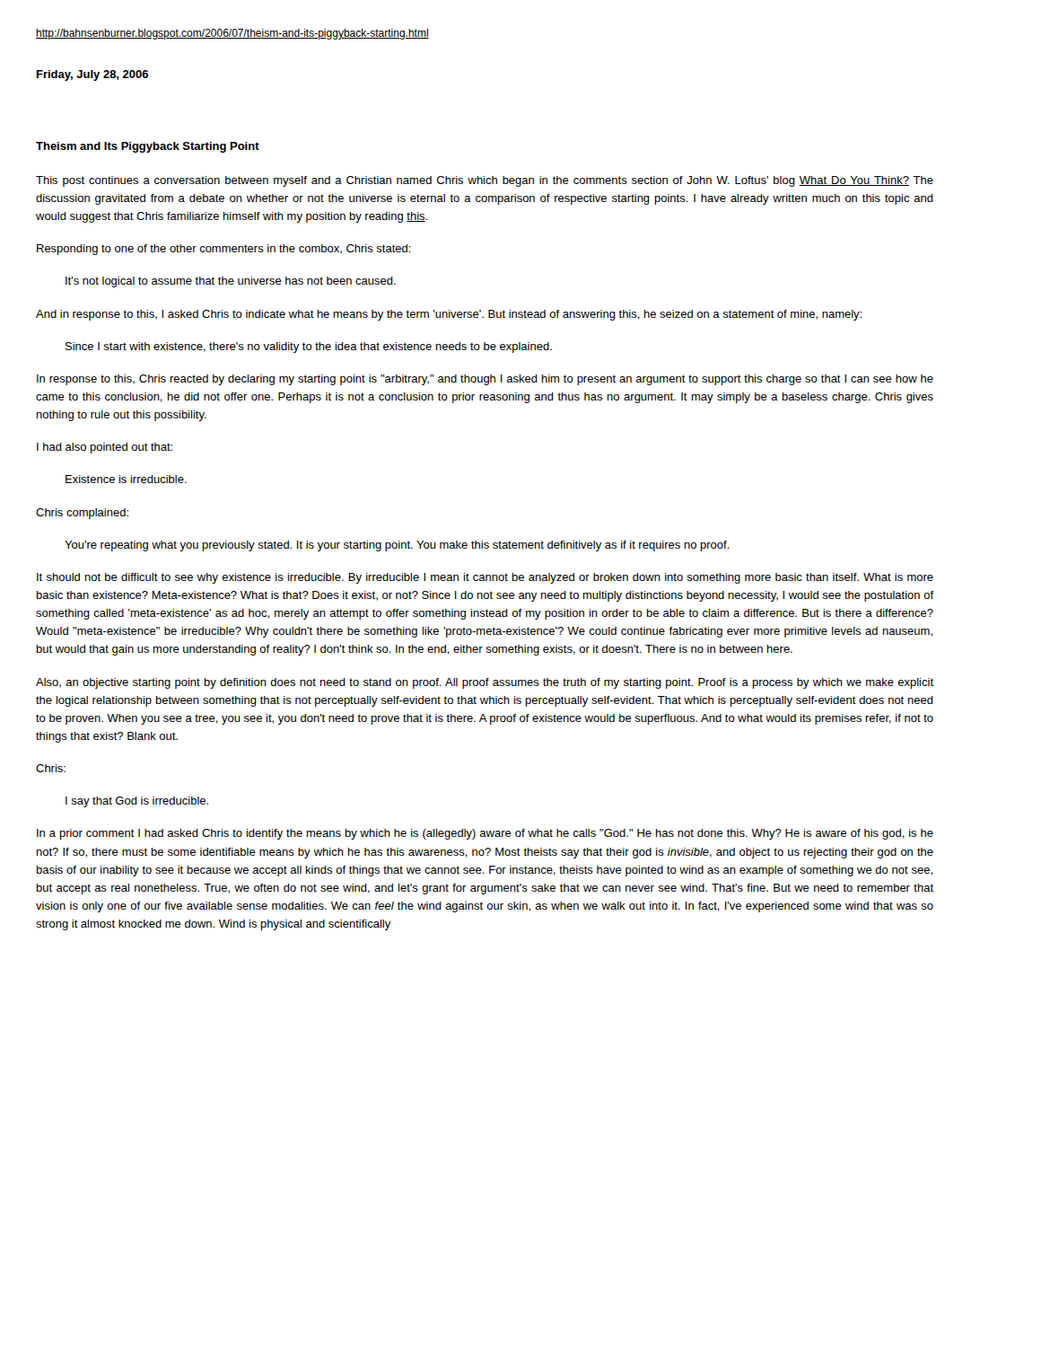http://bahnsenburner.blogspot.com/2006/07/theism-and-its-piggyback-starting.html
Friday, July 28, 2006
Theism and Its Piggyback Starting Point
This post continues a conversation between myself and a Christian named Chris which began in the comments section of John W. Loftus' blog What Do You Think? The discussion gravitated from a debate on whether or not the universe is eternal to a comparison of respective starting points. I have already written much on this topic and would suggest that Chris familiarize himself with my position by reading this.
Responding to one of the other commenters in the combox, Chris stated:
It's not logical to assume that the universe has not been caused.
And in response to this, I asked Chris to indicate what he means by the term 'universe'. But instead of answering this, he seized on a statement of mine, namely:
Since I start with existence, there's no validity to the idea that existence needs to be explained.
In response to this, Chris reacted by declaring my starting point is "arbitrary," and though I asked him to present an argument to support this charge so that I can see how he came to this conclusion, he did not offer one. Perhaps it is not a conclusion to prior reasoning and thus has no argument. It may simply be a baseless charge. Chris gives nothing to rule out this possibility.
I had also pointed out that:
Existence is irreducible.
Chris complained:
You're repeating what you previously stated. It is your starting point. You make this statement definitively as if it requires no proof.
It should not be difficult to see why existence is irreducible. By irreducible I mean it cannot be analyzed or broken down into something more basic than itself. What is more basic than existence? Meta-existence? What is that? Does it exist, or not? Since I do not see any need to multiply distinctions beyond necessity, I would see the postulation of something called 'meta-existence' as ad hoc, merely an attempt to offer something instead of my position in order to be able to claim a difference. But is there a difference? Would "meta-existence" be irreducible? Why couldn't there be something like 'proto-meta-existence'? We could continue fabricating ever more primitive levels ad nauseum, but would that gain us more understanding of reality? I don't think so. In the end, either something exists, or it doesn't. There is no in between here.
Also, an objective starting point by definition does not need to stand on proof. All proof assumes the truth of my starting point. Proof is a process by which we make explicit the logical relationship between something that is not perceptually self-evident to that which is perceptually self-evident. That which is perceptually self-evident does not need to be proven. When you see a tree, you see it, you don't need to prove that it is there. A proof of existence would be superfluous. And to what would its premises refer, if not to things that exist? Blank out.
Chris:
I say that God is irreducible.
In a prior comment I had asked Chris to identify the means by which he is (allegedly) aware of what he calls "God." He has not done this. Why? He is aware of his god, is he not? If so, there must be some identifiable means by which he has this awareness, no? Most theists say that their god is invisible, and object to us rejecting their god on the basis of our inability to see it because we accept all kinds of things that we cannot see. For instance, theists have pointed to wind as an example of something we do not see, but accept as real nonetheless. True, we often do not see wind, and let's grant for argument's sake that we can never see wind. That's fine. But we need to remember that vision is only one of our five available sense modalities. We can feel the wind against our skin, as when we walk out into it. In fact, I've experienced some wind that was so strong it almost knocked me down. Wind is physical and scientifically